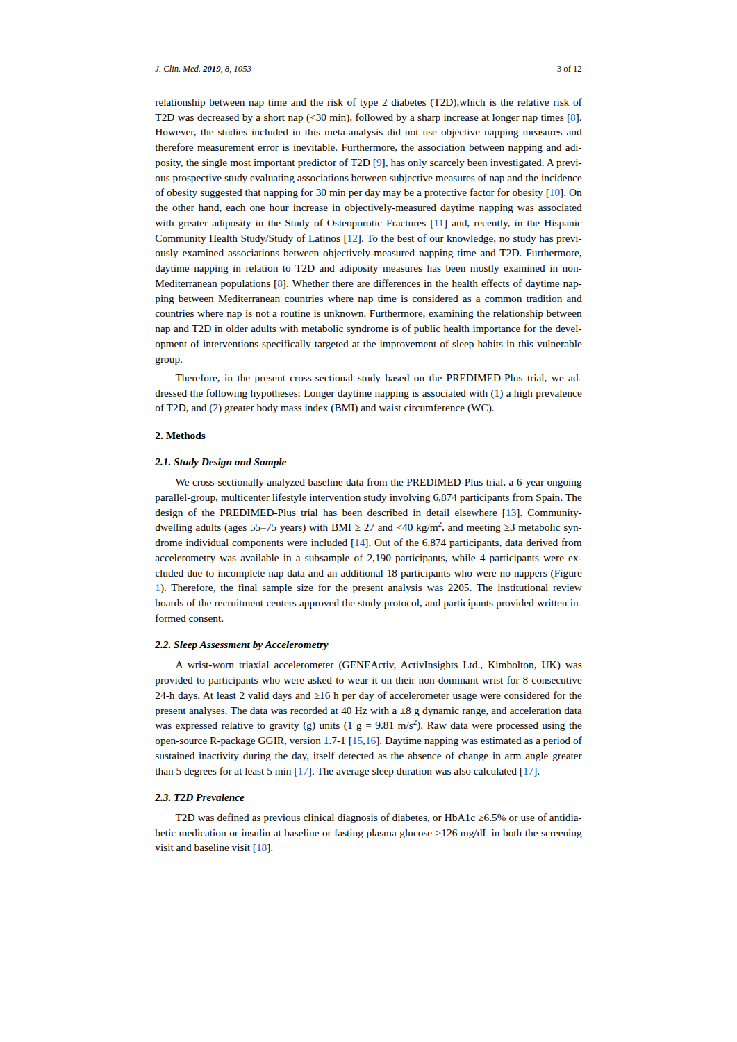J. Clin. Med. 2019, 8, 1053
3 of 12
relationship between nap time and the risk of type 2 diabetes (T2D),which is the relative risk of T2D was decreased by a short nap (<30 min), followed by a sharp increase at longer nap times [8]. However, the studies included in this meta-analysis did not use objective napping measures and therefore measurement error is inevitable. Furthermore, the association between napping and adiposity, the single most important predictor of T2D [9], has only scarcely been investigated. A previous prospective study evaluating associations between subjective measures of nap and the incidence of obesity suggested that napping for 30 min per day may be a protective factor for obesity [10]. On the other hand, each one hour increase in objectively-measured daytime napping was associated with greater adiposity in the Study of Osteoporotic Fractures [11] and, recently, in the Hispanic Community Health Study/Study of Latinos [12]. To the best of our knowledge, no study has previously examined associations between objectively-measured napping time and T2D. Furthermore, daytime napping in relation to T2D and adiposity measures has been mostly examined in non-Mediterranean populations [8]. Whether there are differences in the health effects of daytime napping between Mediterranean countries where nap time is considered as a common tradition and countries where nap is not a routine is unknown. Furthermore, examining the relationship between nap and T2D in older adults with metabolic syndrome is of public health importance for the development of interventions specifically targeted at the improvement of sleep habits in this vulnerable group.
Therefore, in the present cross-sectional study based on the PREDIMED-Plus trial, we addressed the following hypotheses: Longer daytime napping is associated with (1) a high prevalence of T2D, and (2) greater body mass index (BMI) and waist circumference (WC).
2. Methods
2.1. Study Design and Sample
We cross-sectionally analyzed baseline data from the PREDIMED-Plus trial, a 6-year ongoing parallel-group, multicenter lifestyle intervention study involving 6,874 participants from Spain. The design of the PREDIMED-Plus trial has been described in detail elsewhere [13]. Community-dwelling adults (ages 55–75 years) with BMI ≥ 27 and <40 kg/m2, and meeting ≥3 metabolic syndrome individual components were included [14]. Out of the 6,874 participants, data derived from accelerometry was available in a subsample of 2,190 participants, while 4 participants were excluded due to incomplete nap data and an additional 18 participants who were no nappers (Figure 1). Therefore, the final sample size for the present analysis was 2205. The institutional review boards of the recruitment centers approved the study protocol, and participants provided written informed consent.
2.2. Sleep Assessment by Accelerometry
A wrist-worn triaxial accelerometer (GENEActiv, ActivInsights Ltd., Kimbolton, UK) was provided to participants who were asked to wear it on their non-dominant wrist for 8 consecutive 24-h days. At least 2 valid days and ≥16 h per day of accelerometer usage were considered for the present analyses. The data was recorded at 40 Hz with a ±8 g dynamic range, and acceleration data was expressed relative to gravity (g) units (1 g = 9.81 m/s2). Raw data were processed using the open-source R-package GGIR, version 1.7-1 [15,16]. Daytime napping was estimated as a period of sustained inactivity during the day, itself detected as the absence of change in arm angle greater than 5 degrees for at least 5 min [17]. The average sleep duration was also calculated [17].
2.3. T2D Prevalence
T2D was defined as previous clinical diagnosis of diabetes, or HbA1c ≥6.5% or use of antidiabetic medication or insulin at baseline or fasting plasma glucose >126 mg/dL in both the screening visit and baseline visit [18].